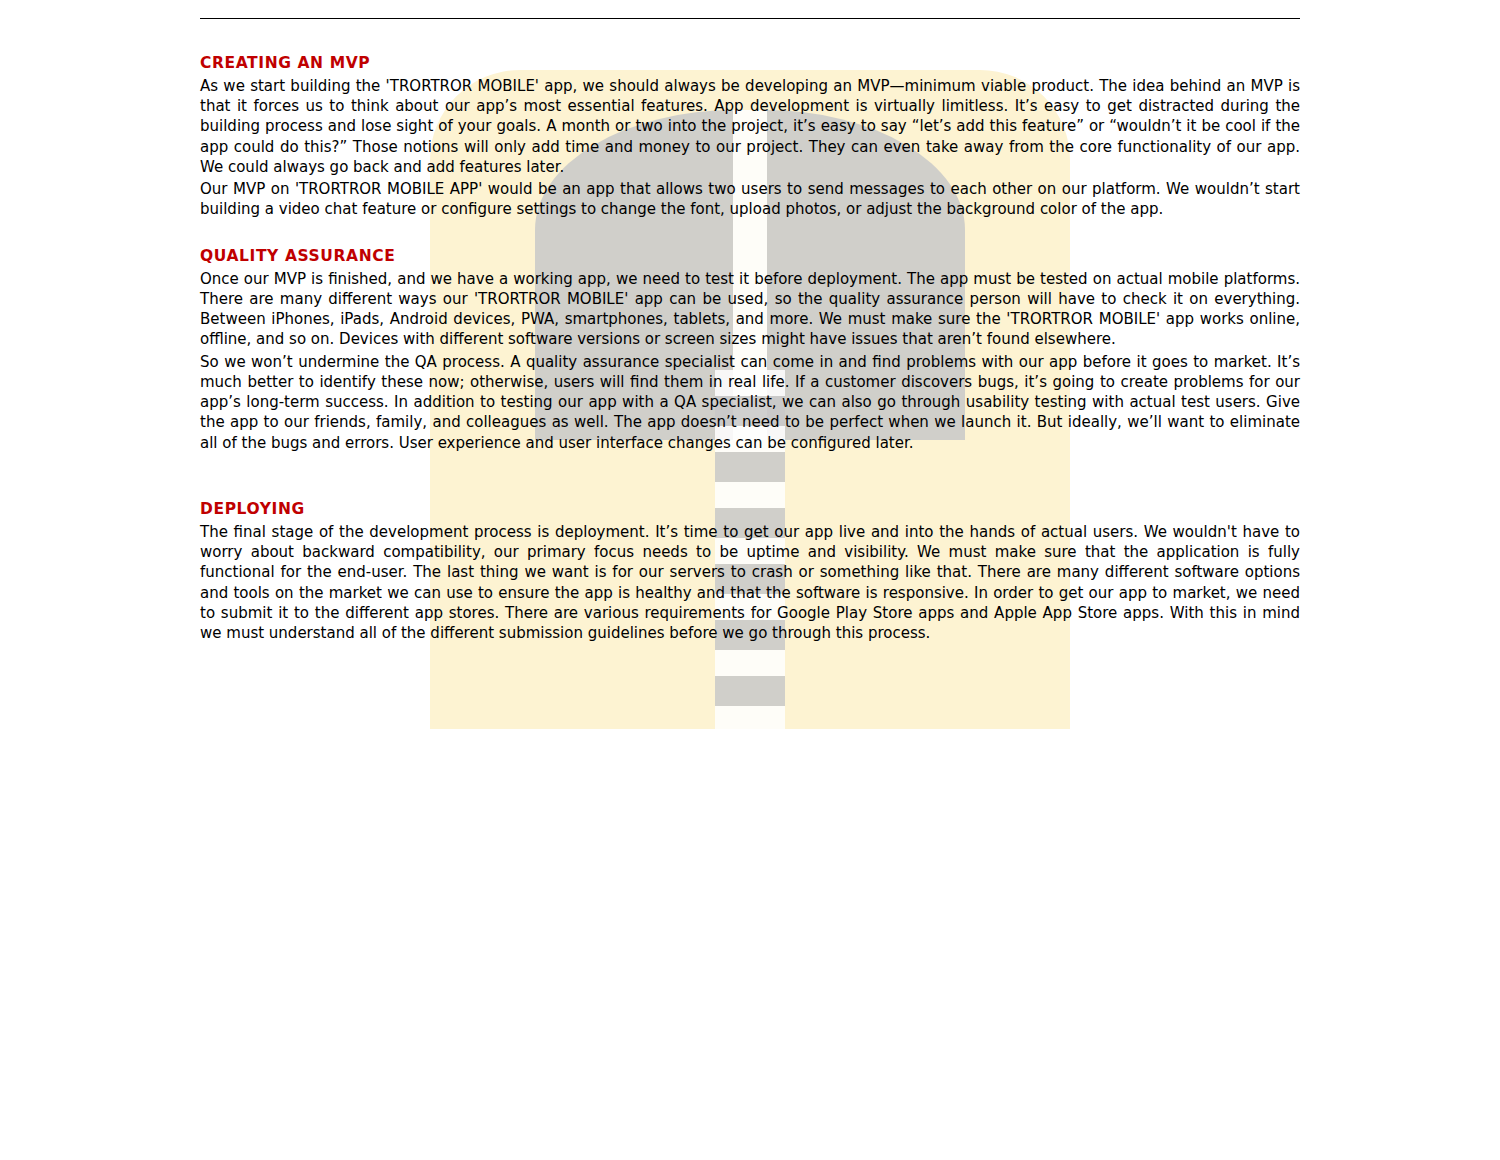Creating an MVP
As we start building the 'TRORTROR MOBILE' app, we should always be developing an MVP—minimum viable product. The idea behind an MVP is that it forces us to think about our app’s most essential features. App development is virtually limitless. It’s easy to get distracted during the building process and lose sight of your goals. A month or two into the project, it’s easy to say “let’s add this feature” or “wouldn’t it be cool if the app could do this?” Those notions will only add time and money to our project. They can even take away from the core functionality of our app. We could always go back and add features later.
Our MVP on 'TRORTROR MOBILE APP' would be an app that allows two users to send messages to each other on our platform. We wouldn’t start building a video chat feature or configure settings to change the font, upload photos, or adjust the background color of the app.
Quality Assurance
Once our MVP is finished, and we have a working app, we need to test it before deployment. The app must be tested on actual mobile platforms. There are many different ways our 'TRORTROR MOBILE' app can be used, so the quality assurance person will have to check it on everything. Between iPhones, iPads, Android devices, PWA, smartphones, tablets, and more. We must make sure the 'TRORTROR MOBILE' app works online, offline, and so on. Devices with different software versions or screen sizes might have issues that aren’t found elsewhere.
So we won’t undermine the QA process. A quality assurance specialist can come in and find problems with our app before it goes to market. It’s much better to identify these now; otherwise, users will find them in real life. If a customer discovers bugs, it’s going to create problems for our app’s long-term success. In addition to testing our app with a QA specialist, we can also go through usability testing with actual test users. Give the app to our friends, family, and colleagues as well. The app doesn’t need to be perfect when we launch it. But ideally, we’ll want to eliminate all of the bugs and errors. User experience and user interface changes can be configured later.
Deploying
The final stage of the development process is deployment. It’s time to get our app live and into the hands of actual users. We wouldn't have to worry about backward compatibility, our primary focus needs to be uptime and visibility. We must make sure that the application is fully functional for the end-user. The last thing we want is for our servers to crash or something like that. There are many different software options and tools on the market we can use to ensure the app is healthy and that the software is responsive. In order to get our app to market, we need to submit it to the different app stores. There are various requirements for Google Play Store apps and Apple App Store apps. With this in mind we must understand all of the different submission guidelines before we go through this process.